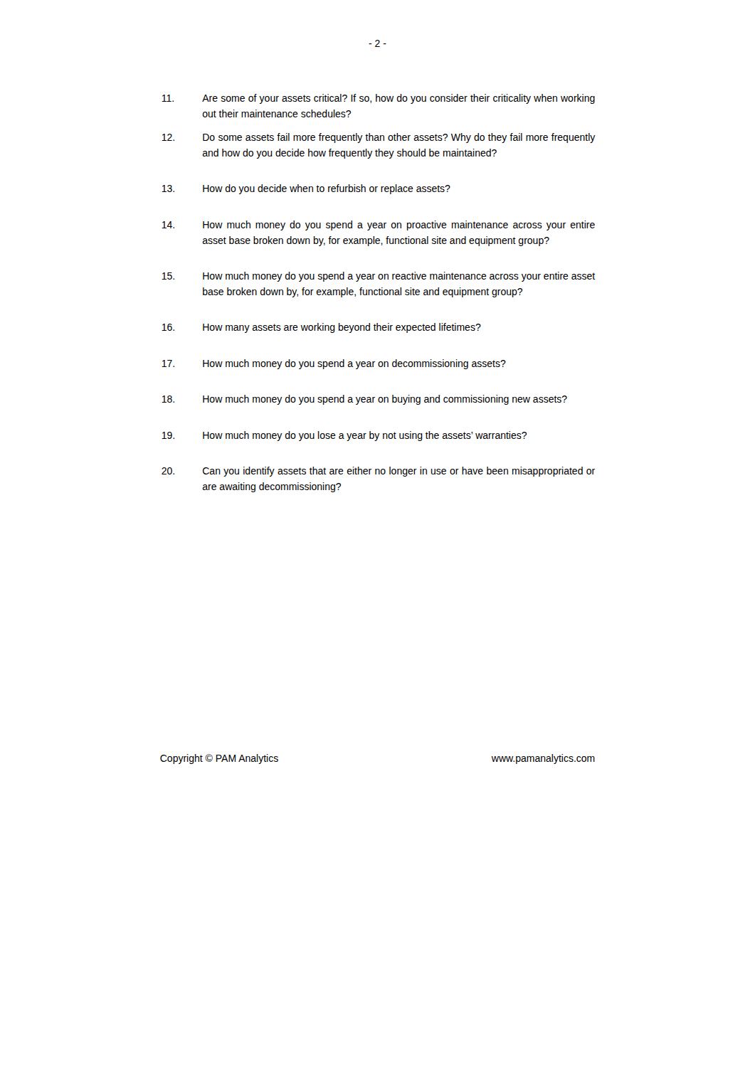- 2 -
11. Are some of your assets critical? If so, how do you consider their criticality when working out their maintenance schedules?
12. Do some assets fail more frequently than other assets? Why do they fail more frequently and how do you decide how frequently they should be maintained?
13. How do you decide when to refurbish or replace assets?
14. How much money do you spend a year on proactive maintenance across your entire asset base broken down by, for example, functional site and equipment group?
15. How much money do you spend a year on reactive maintenance across your entire asset base broken down by, for example, functional site and equipment group?
16. How many assets are working beyond their expected lifetimes?
17. How much money do you spend a year on decommissioning assets?
18. How much money do you spend a year on buying and commissioning new assets?
19. How much money do you lose a year by not using the assets’ warranties?
20. Can you identify assets that are either no longer in use or have been misappropriated or are awaiting decommissioning?
Copyright © PAM Analytics
www.pamanalytics.com